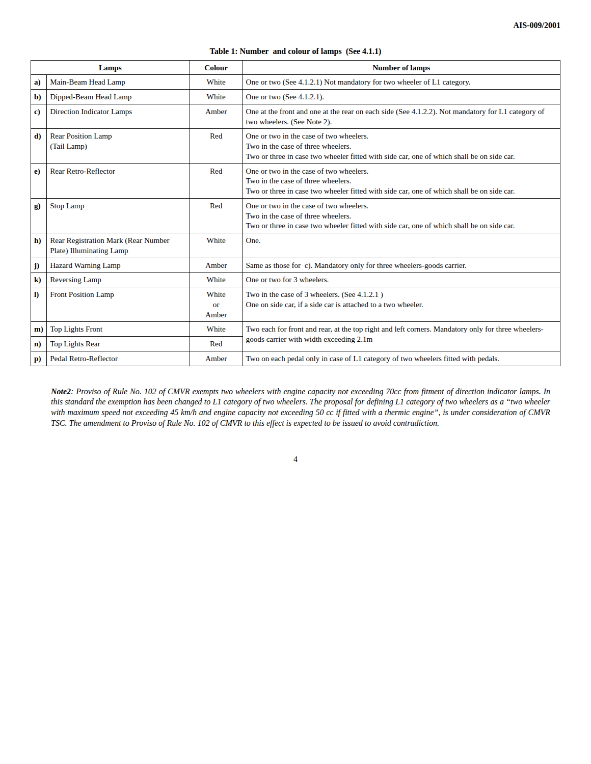AIS-009/2001
Table 1: Number and colour of lamps (See 4.1.1)
| Lamps | Colour | Number of lamps |
| --- | --- | --- |
| a) | Main-Beam Head Lamp | White | One or two (See 4.1.2.1) Not mandatory for two wheeler of L1 category. |
| b) | Dipped-Beam Head Lamp | White | One or two (See 4.1.2.1). |
| c) | Direction Indicator Lamps | Amber | One at the front and one at the rear on each side (See 4.1.2.2). Not mandatory for L1 category of two wheelers. (See Note 2). |
| d) | Rear Position Lamp (Tail Lamp) | Red | One or two in the case of two wheelers. Two in the case of three wheelers. Two or three in case two wheeler fitted with side car, one of which shall be on side car. |
| e) | Rear Retro-Reflector | Red | One or two in the case of two wheelers. Two in the case of three wheelers. Two or three in case two wheeler fitted with side car, one of which shall be on side car. |
| g) | Stop Lamp | Red | One or two in the case of two wheelers. Two in the case of three wheelers. Two or three in case two wheeler fitted with side car, one of which shall be on side car. |
| h) | Rear Registration Mark (Rear Number Plate) Illuminating Lamp | White | One. |
| j) | Hazard Warning Lamp | Amber | Same as those for c). Mandatory only for three wheelers-goods carrier. |
| k) | Reversing Lamp | White | One or two for 3 wheelers. |
| l) | Front Position Lamp | White or Amber | Two in the case of 3 wheelers. (See 4.1.2.1 ) One on side car, if a side car is attached to a two wheeler. |
| m) | Top Lights Front | White | Two each for front and rear, at the top right and left corners. Mandatory only for three wheelers- goods carrier with width exceeding 2.1m |
| n) | Top Lights Rear | Red |
| p) | Pedal Retro-Reflector | Amber | Two on each pedal only in case of L1 category of two wheelers fitted with pedals. |
Note2: Proviso of Rule No. 102 of CMVR exempts two wheelers with engine capacity not exceeding 70cc from fitment of direction indicator lamps. In this standard the exemption has been changed to L1 category of two wheelers. The proposal for defining L1 category of two wheelers as a “two wheeler with maximum speed not exceeding 45 km/h and engine capacity not exceeding 50 cc if fitted with a thermic engine”, is under consideration of CMVR TSC. The amendment to Proviso of Rule No. 102 of CMVR to this effect is expected to be issued to avoid contradiction.
4